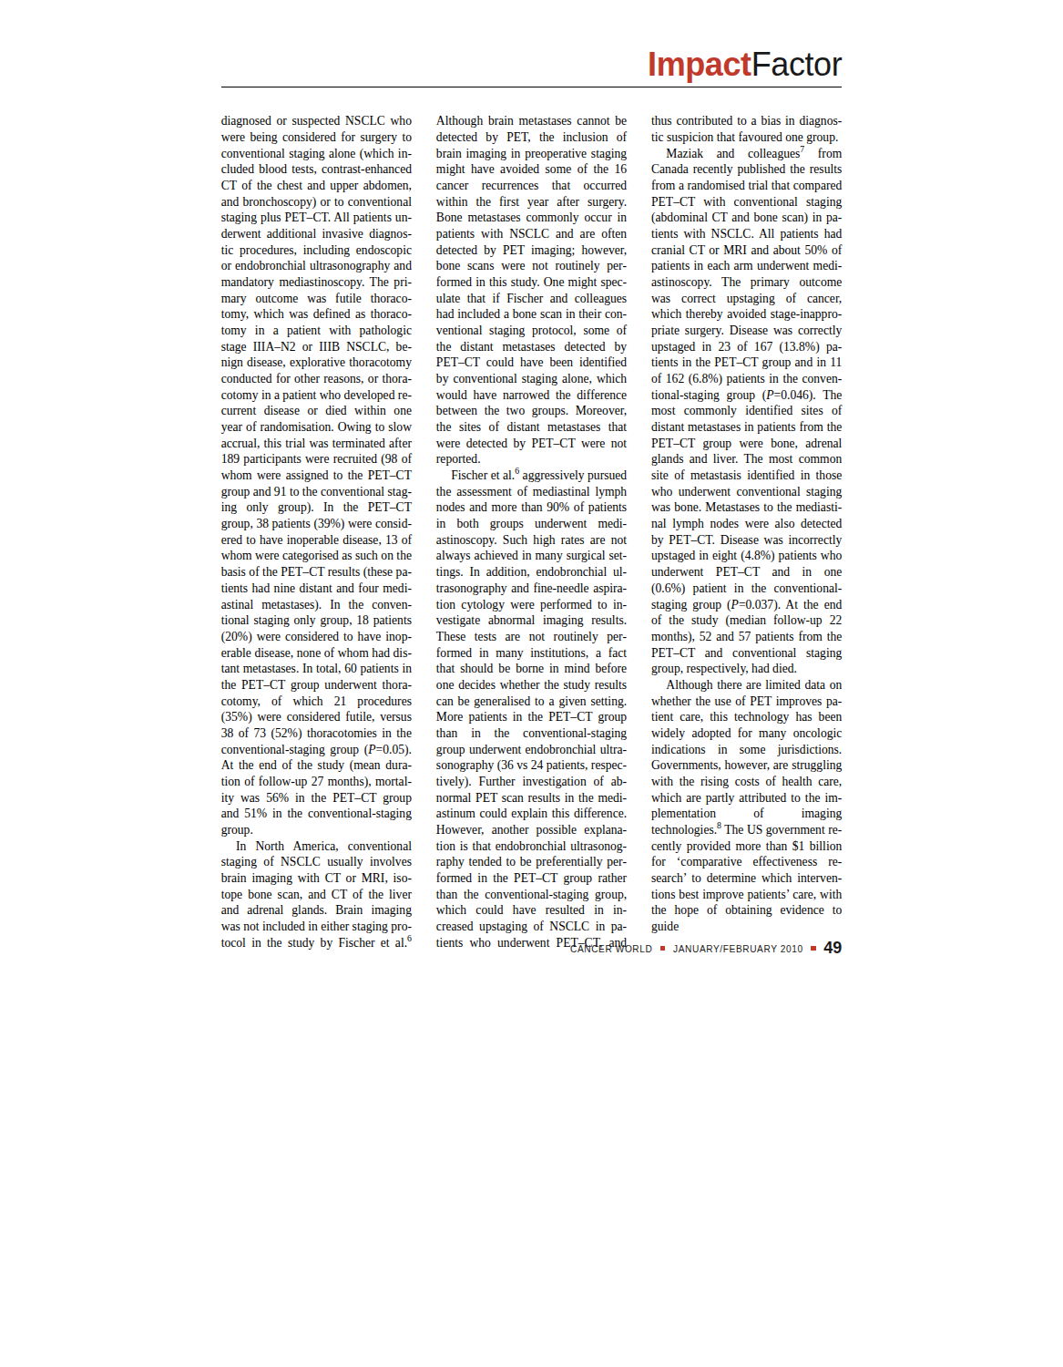Impact Factor
diagnosed or suspected NSCLC who were being considered for surgery to conventional staging alone (which included blood tests, contrast-enhanced CT of the chest and upper abdomen, and bronchoscopy) or to conventional staging plus PET–CT. All patients underwent additional invasive diagnostic procedures, including endoscopic or endobronchial ultrasonography and mandatory mediastinoscopy. The primary outcome was futile thoracotomy, which was defined as thoracotomy in a patient with pathologic stage IIIA–N2 or IIIB NSCLC, benign disease, explorative thoracotomy conducted for other reasons, or thoracotomy in a patient who developed recurrent disease or died within one year of randomisation. Owing to slow accrual, this trial was terminated after 189 participants were recruited (98 of whom were assigned to the PET–CT group and 91 to the conventional staging only group). In the PET–CT group, 38 patients (39%) were considered to have inoperable disease, 13 of whom were categorised as such on the basis of the PET–CT results (these patients had nine distant and four mediastinal metastases). In the conventional staging only group, 18 patients (20%) were considered to have inoperable disease, none of whom had distant metastases. In total, 60 patients in the PET–CT group underwent thoracotomy, of which 21 procedures (35%) were considered futile, versus 38 of 73 (52%) thoracotomies in the conventional-staging group (P=0.05). At the end of the study (mean duration of follow-up 27 months), mortality was 56% in the PET–CT group and 51% in the conventional-staging group.
In North America, conventional staging of NSCLC usually involves brain imaging with CT or MRI, isotope bone scan, and CT of the liver and adrenal glands. Brain imaging was not included in either staging protocol in the study by Fischer et al.6 Although brain metastases cannot be detected by PET, the inclusion of brain imaging in preoperative staging might have avoided some of the 16 cancer recurrences that occurred within the first year after surgery. Bone metastases commonly occur in patients with NSCLC and are often detected by PET imaging; however, bone scans were not routinely performed in this study. One might speculate that if Fischer and colleagues had included a bone scan in their conventional staging protocol, some of the distant metastases detected by PET–CT could have been identified by conventional staging alone, which would have narrowed the difference between the two groups. Moreover, the sites of distant metastases that were detected by PET–CT were not reported.
Fischer et al.6 aggressively pursued the assessment of mediastinal lymph nodes and more than 90% of patients in both groups underwent mediastinoscopy. Such high rates are not always achieved in many surgical settings. In addition, endobronchial ultrasonography and fine-needle aspiration cytology were performed to investigate abnormal imaging results. These tests are not routinely performed in many institutions, a fact that should be borne in mind before one decides whether the study results can be generalised to a given setting. More patients in the PET–CT group than in the conventional-staging group underwent endobronchial ultrasonography (36 vs 24 patients, respectively). Further investigation of abnormal PET scan results in the mediastinum could explain this difference. However, another possible explanation is that endobronchial ultrasonography tended to be preferentially performed in the PET–CT group rather than the conventional-staging group, which could have resulted in increased upstaging of NSCLC in patients who underwent PET–CT, and thus contributed to a bias in diagnostic suspicion that favoured one group.
Maziak and colleagues7 from Canada recently published the results from a randomised trial that compared PET–CT with conventional staging (abdominal CT and bone scan) in patients with NSCLC. All patients had cranial CT or MRI and about 50% of patients in each arm underwent mediastinoscopy. The primary outcome was correct upstaging of cancer, which thereby avoided stage-inappropriate surgery. Disease was correctly upstaged in 23 of 167 (13.8%) patients in the PET–CT group and in 11 of 162 (6.8%) patients in the conventional-staging group (P=0.046). The most commonly identified sites of distant metastases in patients from the PET–CT group were bone, adrenal glands and liver. The most common site of metastasis identified in those who underwent conventional staging was bone. Metastases to the mediastinal lymph nodes were also detected by PET–CT. Disease was incorrectly upstaged in eight (4.8%) patients who underwent PET–CT and in one (0.6%) patient in the conventional-staging group (P=0.037). At the end of the study (median follow-up 22 months), 52 and 57 patients from the PET–CT and conventional staging group, respectively, had died.
Although there are limited data on whether the use of PET improves patient care, this technology has been widely adopted for many oncologic indications in some jurisdictions. Governments, however, are struggling with the rising costs of health care, which are partly attributed to the implementation of imaging technologies.8 The US government recently provided more than $1 billion for ‘comparative effectiveness research’ to determine which interventions best improve patients’ care, with the hope of obtaining evidence to guide
CANCER WORLD JANUARY/FEBRUARY 2010 49